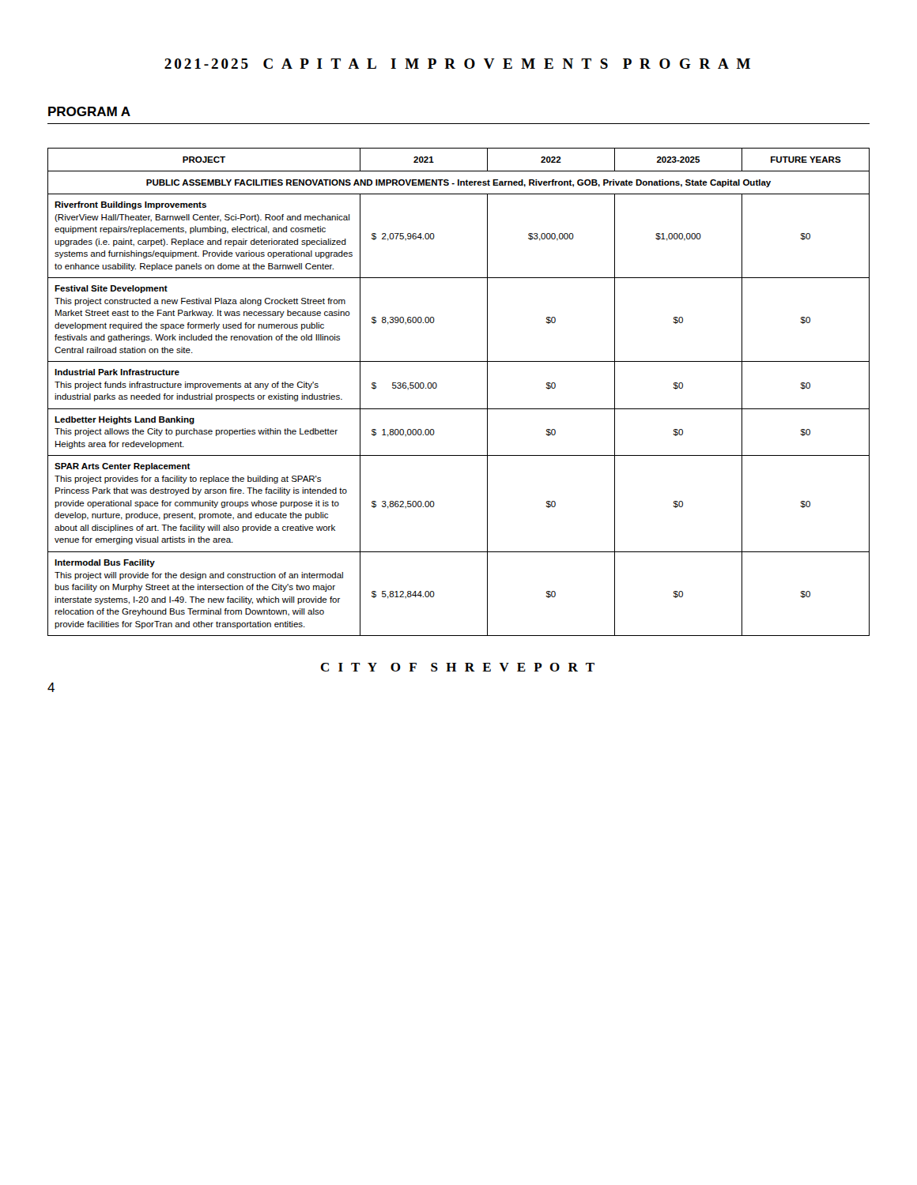2021-2025 C A P I T A L I M P R O V E M E N T S P R O G R A M
PROGRAM A
| PROJECT | 2021 | 2022 | 2023-2025 | FUTURE YEARS |
| --- | --- | --- | --- | --- |
| PUBLIC ASSEMBLY FACILITIES RENOVATIONS AND IMPROVEMENTS - Interest Earned, Riverfront, GOB, Private Donations, State Capital Outlay |
| Riverfront Buildings Improvements (RiverView Hall/Theater, Barnwell Center, Sci-Port). Roof and mechanical equipment repairs/replacements, plumbing, electrical, and cosmetic upgrades (i.e. paint, carpet). Replace and repair deteriorated specialized systems and furnishings/equipment. Provide various operational upgrades to enhance usability. Replace panels on dome at the Barnwell Center. | $ 2,075,964.00 | $3,000,000 | $1,000,000 | $0 |
| Festival Site Development This project constructed a new Festival Plaza along Crockett Street from Market Street east to the Fant Parkway. It was necessary because casino development required the space formerly used for numerous public festivals and gatherings. Work included the renovation of the old Illinois Central railroad station on the site. | $ 8,390,600.00 | $0 | $0 | $0 |
| Industrial Park Infrastructure This project funds infrastructure improvements at any of the City's industrial parks as needed for industrial prospects or existing industries. | $ 536,500.00 | $0 | $0 | $0 |
| Ledbetter Heights Land Banking This project allows the City to purchase properties within the Ledbetter Heights area for redevelopment. | $ 1,800,000.00 | $0 | $0 | $0 |
| SPAR Arts Center Replacement This project provides for a facility to replace the building at SPAR's Princess Park that was destroyed by arson fire. The facility is intended to provide operational space for community groups whose purpose it is to develop, nurture, produce, present, promote, and educate the public about all disciplines of art. The facility will also provide a creative work venue for emerging visual artists in the area. | $ 3,862,500.00 | $0 | $0 | $0 |
| Intermodal Bus Facility This project will provide for the design and construction of an intermodal bus facility on Murphy Street at the intersection of the City's two major interstate systems, I-20 and I-49. The new facility, which will provide for relocation of the Greyhound Bus Terminal from Downtown, will also provide facilities for SporTran and other transportation entities. | $ 5,812,844.00 | $0 | $0 | $0 |
C I T Y O F S H R E V E P O R T
4